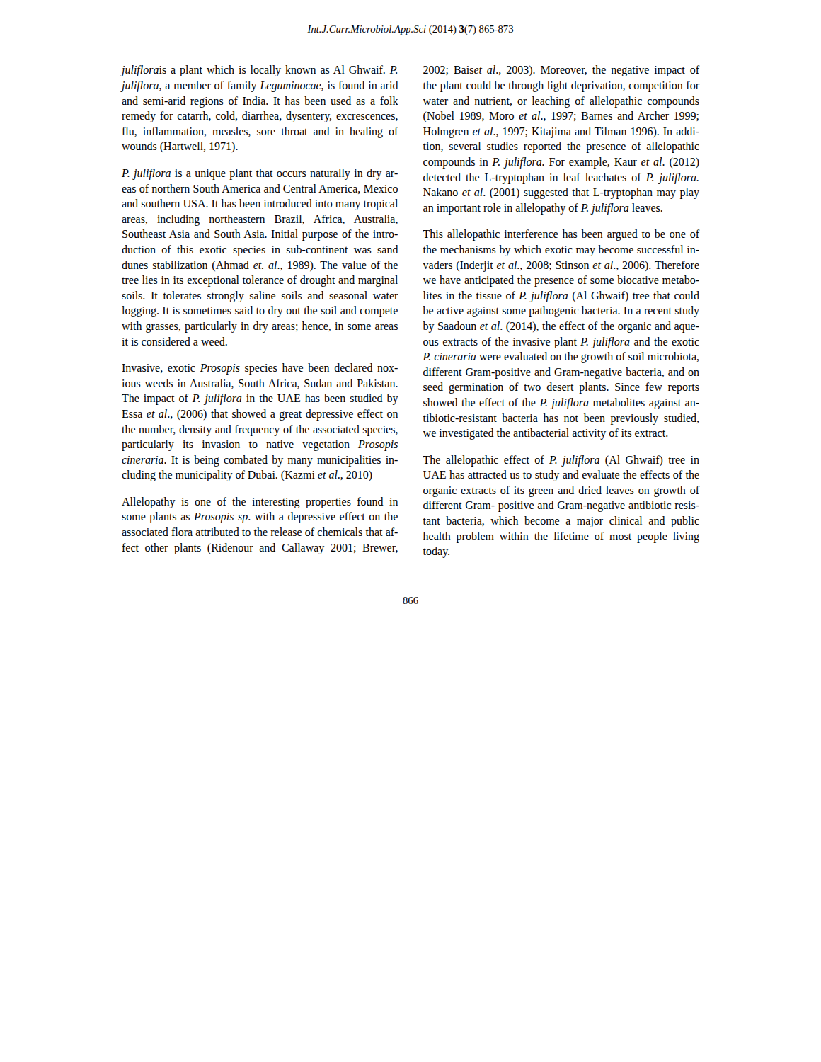Int.J.Curr.Microbiol.App.Sci (2014) 3(7) 865-873
juliflorais a plant which is locally known as Al Ghwaif. P. juliflora, a member of family Leguminocae, is found in arid and semi-arid regions of India. It has been used as a folk remedy for catarrh, cold, diarrhea, dysentery, excrescences, flu, inflammation, measles, sore throat and in healing of wounds (Hartwell, 1971).
P. juliflora is a unique plant that occurs naturally in dry areas of northern South America and Central America, Mexico and southern USA. It has been introduced into many tropical areas, including northeastern Brazil, Africa, Australia, Southeast Asia and South Asia. Initial purpose of the introduction of this exotic species in sub-continent was sand dunes stabilization (Ahmad et. al., 1989). The value of the tree lies in its exceptional tolerance of drought and marginal soils. It tolerates strongly saline soils and seasonal water logging. It is sometimes said to dry out the soil and compete with grasses, particularly in dry areas; hence, in some areas it is considered a weed.
Invasive, exotic Prosopis species have been declared noxious weeds in Australia, South Africa, Sudan and Pakistan. The impact of P. juliflora in the UAE has been studied by Essa et al., (2006) that showed a great depressive effect on the number, density and frequency of the associated species, particularly its invasion to native vegetation Prosopis cineraria. It is being combated by many municipalities including the municipality of Dubai. (Kazmi et al., 2010)
Allelopathy is one of the interesting properties found in some plants as Prosopis sp. with a depressive effect on the associated flora attributed to the release of chemicals that affect other plants (Ridenour and Callaway 2001; Brewer, 2002; Baiset al., 2003). Moreover, the negative impact of the plant could be through light deprivation, competition for water and nutrient, or leaching of allelopathic compounds (Nobel 1989, Moro et al., 1997; Barnes and Archer 1999; Holmgren et al., 1997; Kitajima and Tilman 1996). In addition, several studies reported the presence of allelopathic compounds in P. juliflora. For example, Kaur et al. (2012) detected the L-tryptophan in leaf leachates of P. juliflora. Nakano et al. (2001) suggested that L-tryptophan may play an important role in allelopathy of P. juliflora leaves.
This allelopathic interference has been argued to be one of the mechanisms by which exotic may become successful invaders (Inderjit et al., 2008; Stinson et al., 2006). Therefore we have anticipated the presence of some biocative metabolites in the tissue of P. juliflora (Al Ghwaif) tree that could be active against some pathogenic bacteria. In a recent study by Saadoun et al. (2014), the effect of the organic and aqueous extracts of the invasive plant P. juliflora and the exotic P. cineraria were evaluated on the growth of soil microbiota, different Gram-positive and Gram-negative bacteria, and on seed germination of two desert plants. Since few reports showed the effect of the P. juliflora metabolites against antibiotic-resistant bacteria has not been previously studied, we investigated the antibacterial activity of its extract.
The allelopathic effect of P. juliflora (Al Ghwaif) tree in UAE has attracted us to study and evaluate the effects of the organic extracts of its green and dried leaves on growth of different Gram- positive and Gram-negative antibiotic resistant bacteria, which become a major clinical and public health problem within the lifetime of most people living today.
866